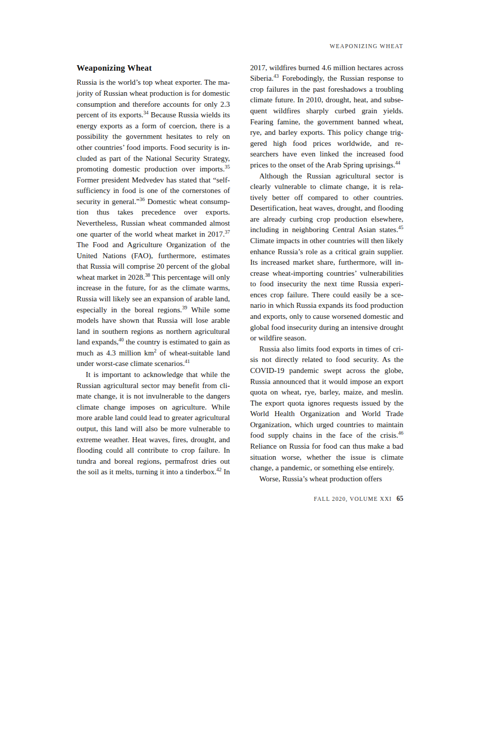Weaponizing Wheat
Weaponizing Wheat
Russia is the world’s top wheat exporter. The majority of Russian wheat production is for domestic consumption and therefore accounts for only 2.3 percent of its exports.34 Because Russia wields its energy exports as a form of coercion, there is a possibility the government hesitates to rely on other countries’ food imports. Food security is included as part of the National Security Strategy, promoting domestic production over imports.35 Former president Medvedev has stated that “self-sufficiency in food is one of the cornerstones of security in general.”36 Domestic wheat consumption thus takes precedence over exports. Nevertheless, Russian wheat commanded almost one quarter of the world wheat market in 2017.37 The Food and Agriculture Organization of the United Nations (FAO), furthermore, estimates that Russia will comprise 20 percent of the global wheat market in 2028.38 This percentage will only increase in the future, for as the climate warms, Russia will likely see an expansion of arable land, especially in the boreal regions.39 While some models have shown that Russia will lose arable land in southern regions as northern agricultural land expands,40 the country is estimated to gain as much as 4.3 million km2 of wheat-suitable land under worst-case climate scenarios.41
It is important to acknowledge that while the Russian agricultural sector may benefit from climate change, it is not invulnerable to the dangers climate change imposes on agriculture. While more arable land could lead to greater agricultural output, this land will also be more vulnerable to extreme weather. Heat waves, fires, drought, and flooding could all contribute to crop failure. In tundra and boreal regions, permafrost dries out the soil as it melts, turning it into a tinderbox.42 In 2017, wildfires burned 4.6 million hectares across Siberia.43 Forebodingly, the Russian response to crop failures in the past foreshadows a troubling climate future. In 2010, drought, heat, and subsequent wildfires sharply curbed grain yields. Fearing famine, the government banned wheat, rye, and barley exports. This policy change triggered high food prices worldwide, and researchers have even linked the increased food prices to the onset of the Arab Spring uprisings.44
Although the Russian agricultural sector is clearly vulnerable to climate change, it is relatively better off compared to other countries. Desertification, heat waves, drought, and flooding are already curbing crop production elsewhere, including in neighboring Central Asian states.45 Climate impacts in other countries will then likely enhance Russia’s role as a critical grain supplier. Its increased market share, furthermore, will increase wheat-importing countries’ vulnerabilities to food insecurity the next time Russia experiences crop failure. There could easily be a scenario in which Russia expands its food production and exports, only to cause worsened domestic and global food insecurity during an intensive drought or wildfire season.
Russia also limits food exports in times of crisis not directly related to food security. As the COVID-19 pandemic swept across the globe, Russia announced that it would impose an export quota on wheat, rye, barley, maize, and meslin. The export quota ignores requests issued by the World Health Organization and World Trade Organization, which urged countries to maintain food supply chains in the face of the crisis.46 Reliance on Russia for food can thus make a bad situation worse, whether the issue is climate change, a pandemic, or something else entirely.
Worse, Russia’s wheat production offers
Fall 2020, Volume XXI 65